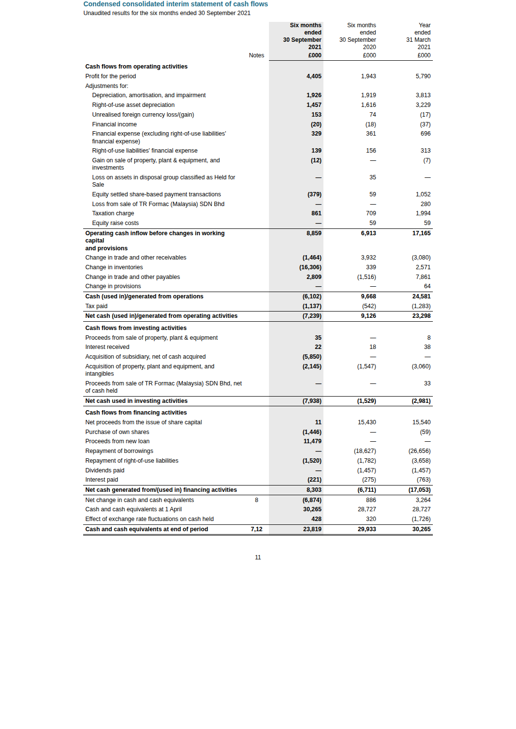Condensed consolidated interim statement of cash flows
Unaudited results for the six months ended 30 September 2021
| | | Six months ended 30 September 2021 | Six months ended 30 September 2020 | Year ended 31 March 2021 |
| --- | --- | --- | --- | --- |
| | Notes | £000 | £000 | £000 |
| Cash flows from operating activities | | | | |
| Profit for the period | | 4,405 | 1,943 | 5,790 |
| Adjustments for: | | | | |
| Depreciation, amortisation, and impairment | | 1,926 | 1,919 | 3,813 |
| Right-of-use asset depreciation | | 1,457 | 1,616 | 3,229 |
| Unrealised foreign currency loss/(gain) | | 153 | 74 | (17) |
| Financial income | | (20) | (18) | (37) |
| Financial expense (excluding right-of-use liabilities' financial expense) | | 329 | 361 | 696 |
| Right-of-use liabilities' financial expense | | 139 | 156 | 313 |
| Gain on sale of property, plant & equipment, and investments | | (12) | — | (7) |
| Loss on assets in disposal group classified as Held for Sale | | — | 35 | — |
| Equity settled share-based payment transactions | | (379) | 59 | 1,052 |
| Loss from sale of TR Formac (Malaysia) SDN Bhd | | — | — | 280 |
| Taxation charge | | 861 | 709 | 1,994 |
| Equity raise costs | | — | 59 | 59 |
| Operating cash inflow before changes in working capital and provisions | | 8,859 | 6,913 | 17,165 |
| Change in trade and other receivables | | (1,464) | 3,932 | (3,080) |
| Change in inventories | | (16,306) | 339 | 2,571 |
| Change in trade and other payables | | 2,809 | (1,516) | 7,861 |
| Change in provisions | | — | — | 64 |
| Cash (used in)/generated from operations | | (6,102) | 9,668 | 24,581 |
| Tax paid | | (1,137) | (542) | (1,283) |
| Net cash (used in)/generated from operating activities | | (7,239) | 9,126 | 23,298 |
| Cash flows from investing activities | | | | |
| Proceeds from sale of property, plant & equipment | | 35 | — | 8 |
| Interest received | | 22 | 18 | 38 |
| Acquisition of subsidiary, net of cash acquired | | (5,850) | — | — |
| Acquisition of property, plant and equipment, and intangibles | | (2,145) | (1,547) | (3,060) |
| Proceeds from sale of TR Formac (Malaysia) SDN Bhd, net of cash held | | — | — | 33 |
| Net cash used in investing activities | | (7,938) | (1,529) | (2,981) |
| Cash flows from financing activities | | | | |
| Net proceeds from the issue of share capital | | 11 | 15,430 | 15,540 |
| Purchase of own shares | | (1,446) | — | (59) |
| Proceeds from new loan | | 11,479 | — | — |
| Repayment of borrowings | | — | (18,627) | (26,656) |
| Repayment of right-of-use liabilities | | (1,520) | (1,782) | (3,658) |
| Dividends paid | | — | (1,457) | (1,457) |
| Interest paid | | (221) | (275) | (763) |
| Net cash generated from/(used in) financing activities | | 8,303 | (6,711) | (17,053) |
| Net change in cash and cash equivalents | 8 | (6,874) | 886 | 3,264 |
| Cash and cash equivalents at 1 April | | 30,265 | 28,727 | 28,727 |
| Effect of exchange rate fluctuations on cash held | | 428 | 320 | (1,726) |
| Cash and cash equivalents at end of period | 7,12 | 23,819 | 29,933 | 30,265 |
11